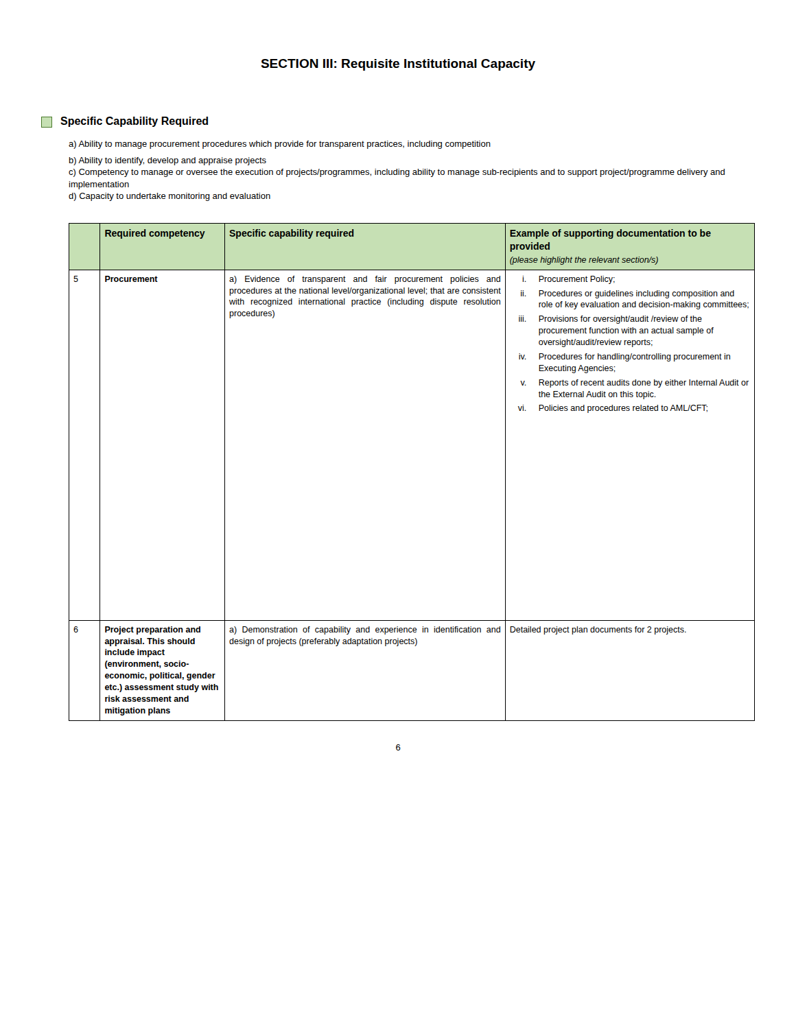SECTION III: Requisite Institutional Capacity
Specific Capability Required
a) Ability to manage procurement procedures which provide for transparent practices, including competition
b) Ability to identify, develop and appraise projects
c) Competency to manage or oversee the execution of projects/programmes, including ability to manage sub-recipients and to support project/programme delivery and implementation
d) Capacity to undertake monitoring and evaluation
| | Required competency | Specific capability required | Example of supporting documentation to be provided (please highlight the relevant section/s) |
| --- | --- | --- | --- |
| 5 | Procurement | a) Evidence of transparent and fair procurement policies and procedures at the national level/organizational level; that are consistent with recognized international practice (including dispute resolution procedures) | Procurement Policy; Procedures or guidelines including composition and role of key evaluation and decision-making committees; Provisions for oversight/audit /review of the procurement function with an actual sample of oversight/audit/review reports; Procedures for handling/controlling procurement in Executing Agencies; Reports of recent audits done by either Internal Audit or the External Audit on this topic. Policies and procedures related to AML/CFT; |
| 6 | Project preparation and appraisal. This should include impact (environment, socio-economic, political, gender etc.) assessment study with risk assessment and mitigation plans | a) Demonstration of capability and experience in identification and design of projects (preferably adaptation projects) | Detailed project plan documents for 2 projects. |
6